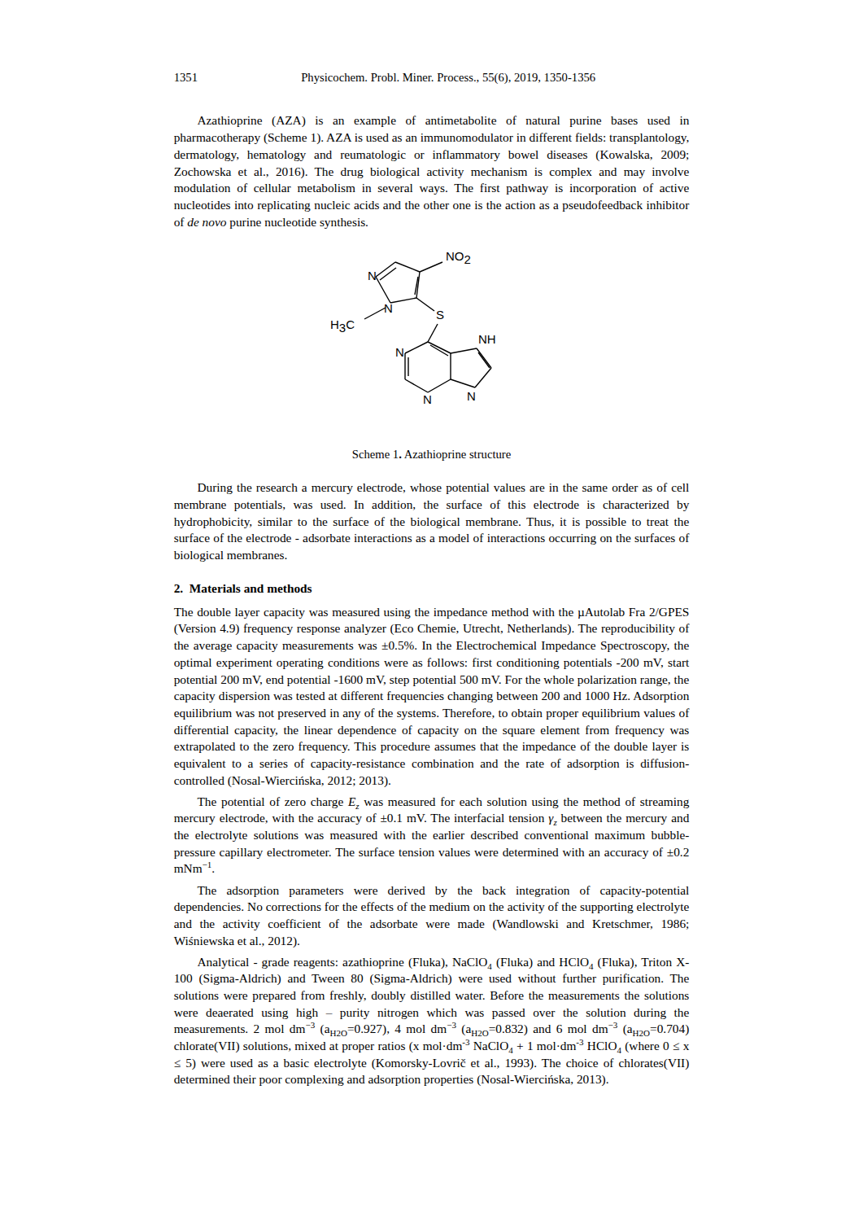1351 Physicochem. Probl. Miner. Process., 55(6), 2019, 1350-1356
Azathioprine (AZA) is an example of antimetabolite of natural purine bases used in pharmacotherapy (Scheme 1). AZA is used as an immunomodulator in different fields: transplantology, dermatology, hematology and reumatologic or inflammatory bowel diseases (Kowalska, 2009; Zochowska et al., 2016). The drug biological activity mechanism is complex and may involve modulation of cellular metabolism in several ways. The first pathway is incorporation of active nucleotides into replicating nucleic acids and the other one is the action as a pseudofeedback inhibitor of de novo purine nucleotide synthesis.
N N H3C NO2 S N N NH N
Scheme 1. Azathioprine structure
During the research a mercury electrode, whose potential values are in the same order as of cell membrane potentials, was used. In addition, the surface of this electrode is characterized by hydrophobicity, similar to the surface of the biological membrane. Thus, it is possible to treat the surface of the electrode - adsorbate interactions as a model of interactions occurring on the surfaces of biological membranes.
2. Materials and methods
The double layer capacity was measured using the impedance method with the µAutolab Fra 2/GPES (Version 4.9) frequency response analyzer (Eco Chemie, Utrecht, Netherlands). The reproducibility of the average capacity measurements was ±0.5%. In the Electrochemical Impedance Spectroscopy, the optimal experiment operating conditions were as follows: first conditioning potentials -200 mV, start potential 200 mV, end potential -1600 mV, step potential 500 mV. For the whole polarization range, the capacity dispersion was tested at different frequencies changing between 200 and 1000 Hz. Adsorption equilibrium was not preserved in any of the systems. Therefore, to obtain proper equilibrium values of differential capacity, the linear dependence of capacity on the square element from frequency was extrapolated to the zero frequency. This procedure assumes that the impedance of the double layer is equivalent to a series of capacity-resistance combination and the rate of adsorption is diffusion-controlled (Nosal-Wiercińska, 2012; 2013).
The potential of zero charge Ez was measured for each solution using the method of streaming mercury electrode, with the accuracy of ±0.1 mV. The interfacial tension γz between the mercury and the electrolyte solutions was measured with the earlier described conventional maximum bubble-pressure capillary electrometer. The surface tension values were determined with an accuracy of ±0.2 mNm−1.
The adsorption parameters were derived by the back integration of capacity-potential dependencies. No corrections for the effects of the medium on the activity of the supporting electrolyte and the activity coefficient of the adsorbate were made (Wandlowski and Kretschmer, 1986; Wiśniewska et al., 2012).
Analytical - grade reagents: azathioprine (Fluka), NaClO4 (Fluka) and HClO4 (Fluka), Triton X-100 (Sigma-Aldrich) and Tween 80 (Sigma-Aldrich) were used without further purification. The solutions were prepared from freshly, doubly distilled water. Before the measurements the solutions were deaerated using high – purity nitrogen which was passed over the solution during the measurements. 2 mol dm−3 (aH2O=0.927), 4 mol dm−3 (aH2O=0.832) and 6 mol dm−3 (aH2O=0.704) chlorate(VII) solutions, mixed at proper ratios (x mol·dm-3 NaClO4 + 1 mol·dm-3 HClO4 (where 0 ≤ x ≤ 5) were used as a basic electrolyte (Komorsky-Lovrič et al., 1993). The choice of chlorates(VII) determined their poor complexing and adsorption properties (Nosal-Wiercińska, 2013).